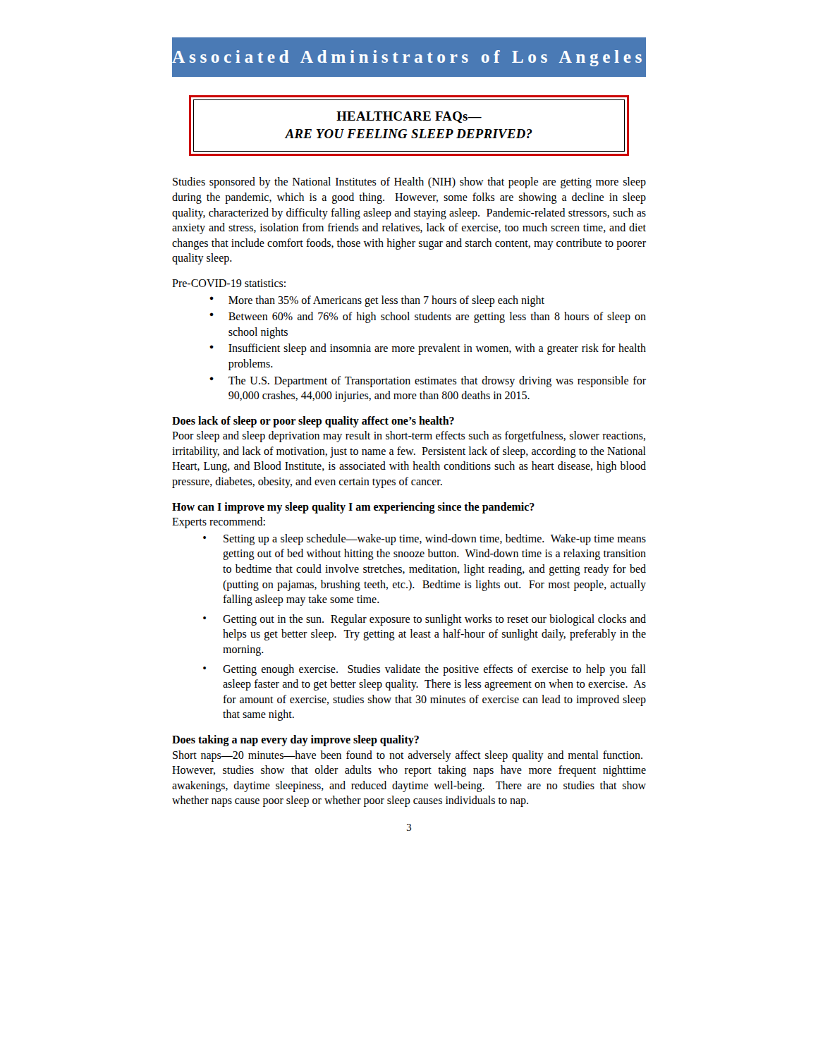Associated Administrators of Los Angeles
HEALTHCARE FAQs—
ARE YOU FEELING SLEEP DEPRIVED?
Studies sponsored by the National Institutes of Health (NIH) show that people are getting more sleep during the pandemic, which is a good thing. However, some folks are showing a decline in sleep quality, characterized by difficulty falling asleep and staying asleep. Pandemic-related stressors, such as anxiety and stress, isolation from friends and relatives, lack of exercise, too much screen time, and diet changes that include comfort foods, those with higher sugar and starch content, may contribute to poorer quality sleep.
Pre-COVID-19 statistics:
More than 35% of Americans get less than 7 hours of sleep each night
Between 60% and 76% of high school students are getting less than 8 hours of sleep on school nights
Insufficient sleep and insomnia are more prevalent in women, with a greater risk for health problems.
The U.S. Department of Transportation estimates that drowsy driving was responsible for 90,000 crashes, 44,000 injuries, and more than 800 deaths in 2015.
Does lack of sleep or poor sleep quality affect one’s health?
Poor sleep and sleep deprivation may result in short-term effects such as forgetfulness, slower reactions, irritability, and lack of motivation, just to name a few. Persistent lack of sleep, according to the National Heart, Lung, and Blood Institute, is associated with health conditions such as heart disease, high blood pressure, diabetes, obesity, and even certain types of cancer.
How can I improve my sleep quality I am experiencing since the pandemic?
Experts recommend:
Setting up a sleep schedule—wake-up time, wind-down time, bedtime. Wake-up time means getting out of bed without hitting the snooze button. Wind-down time is a relaxing transition to bedtime that could involve stretches, meditation, light reading, and getting ready for bed (putting on pajamas, brushing teeth, etc.). Bedtime is lights out. For most people, actually falling asleep may take some time.
Getting out in the sun. Regular exposure to sunlight works to reset our biological clocks and helps us get better sleep. Try getting at least a half-hour of sunlight daily, preferably in the morning.
Getting enough exercise. Studies validate the positive effects of exercise to help you fall asleep faster and to get better sleep quality. There is less agreement on when to exercise. As for amount of exercise, studies show that 30 minutes of exercise can lead to improved sleep that same night.
Does taking a nap every day improve sleep quality?
Short naps—20 minutes—have been found to not adversely affect sleep quality and mental function. However, studies show that older adults who report taking naps have more frequent nighttime awakenings, daytime sleepiness, and reduced daytime well-being. There are no studies that show whether naps cause poor sleep or whether poor sleep causes individuals to nap.
3